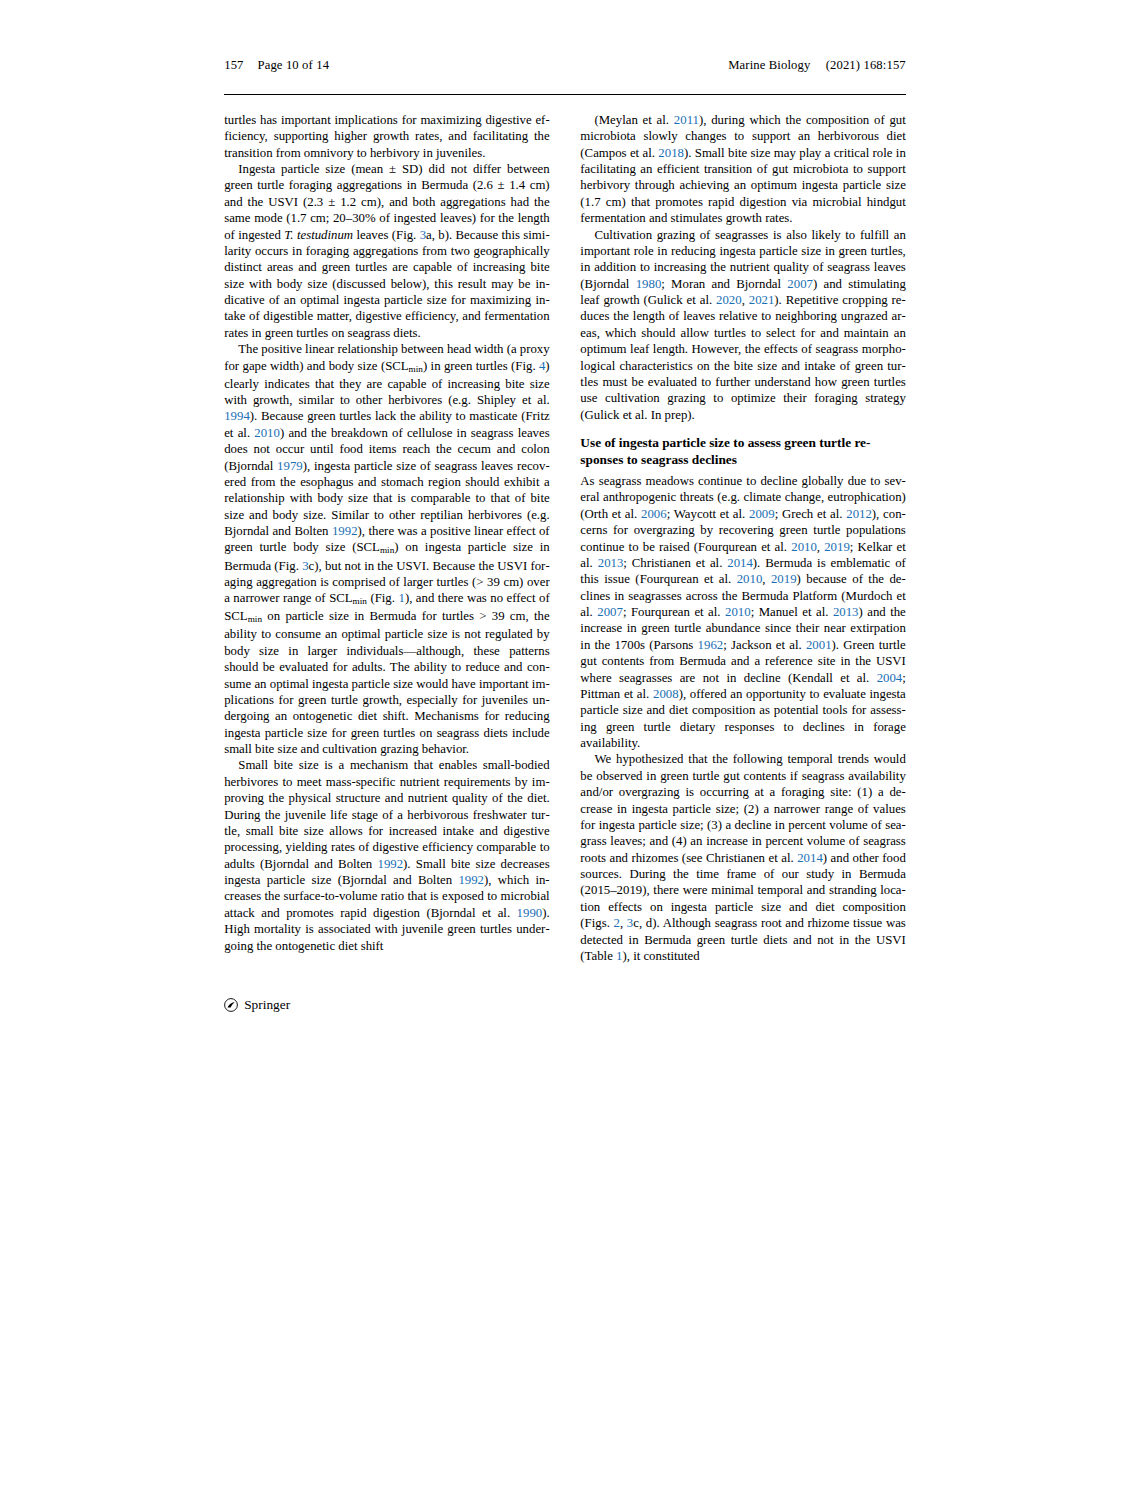157 Page 10 of 14
Marine Biology(2021) 168:157
turtles has important implications for maximizing digestive efficiency, supporting higher growth rates, and facilitating the transition from omnivory to herbivory in juveniles.
Ingesta particle size (mean ± SD) did not differ between green turtle foraging aggregations in Bermuda (2.6 ± 1.4 cm) and the USVI (2.3 ± 1.2 cm), and both aggregations had the same mode (1.7 cm; 20–30% of ingested leaves) for the length of ingested T. testudinum leaves (Fig. 3a, b). Because this similarity occurs in foraging aggregations from two geographically distinct areas and green turtles are capable of increasing bite size with body size (discussed below), this result may be indicative of an optimal ingesta particle size for maximizing intake of digestible matter, digestive efficiency, and fermentation rates in green turtles on seagrass diets.
The positive linear relationship between head width (a proxy for gape width) and body size (SCLmin) in green turtles (Fig. 4) clearly indicates that they are capable of increasing bite size with growth, similar to other herbivores (e.g. Shipley et al. 1994). Because green turtles lack the ability to masticate (Fritz et al. 2010) and the breakdown of cellulose in seagrass leaves does not occur until food items reach the cecum and colon (Bjorndal 1979), ingesta particle size of seagrass leaves recovered from the esophagus and stomach region should exhibit a relationship with body size that is comparable to that of bite size and body size. Similar to other reptilian herbivores (e.g. Bjorndal and Bolten 1992), there was a positive linear effect of green turtle body size (SCLmin) on ingesta particle size in Bermuda (Fig. 3c), but not in the USVI. Because the USVI foraging aggregation is comprised of larger turtles (> 39 cm) over a narrower range of SCLmin (Fig. 1), and there was no effect of SCLmin on particle size in Bermuda for turtles > 39 cm, the ability to consume an optimal particle size is not regulated by body size in larger individuals—although, these patterns should be evaluated for adults. The ability to reduce and consume an optimal ingesta particle size would have important implications for green turtle growth, especially for juveniles undergoing an ontogenetic diet shift. Mechanisms for reducing ingesta particle size for green turtles on seagrass diets include small bite size and cultivation grazing behavior.
Small bite size is a mechanism that enables small-bodied herbivores to meet mass-specific nutrient requirements by improving the physical structure and nutrient quality of the diet. During the juvenile life stage of a herbivorous freshwater turtle, small bite size allows for increased intake and digestive processing, yielding rates of digestive efficiency comparable to adults (Bjorndal and Bolten 1992). Small bite size decreases ingesta particle size (Bjorndal and Bolten 1992), which increases the surface-to-volume ratio that is exposed to microbial attack and promotes rapid digestion (Bjorndal et al. 1990). High mortality is associated with juvenile green turtles undergoing the ontogenetic diet shift
(Meylan et al. 2011), during which the composition of gut microbiota slowly changes to support an herbivorous diet (Campos et al. 2018). Small bite size may play a critical role in facilitating an efficient transition of gut microbiota to support herbivory through achieving an optimum ingesta particle size (1.7 cm) that promotes rapid digestion via microbial hindgut fermentation and stimulates growth rates.
Cultivation grazing of seagrasses is also likely to fulfill an important role in reducing ingesta particle size in green turtles, in addition to increasing the nutrient quality of seagrass leaves (Bjorndal 1980; Moran and Bjorndal 2007) and stimulating leaf growth (Gulick et al. 2020, 2021). Repetitive cropping reduces the length of leaves relative to neighboring ungrazed areas, which should allow turtles to select for and maintain an optimum leaf length. However, the effects of seagrass morphological characteristics on the bite size and intake of green turtles must be evaluated to further understand how green turtles use cultivation grazing to optimize their foraging strategy (Gulick et al. In prep).
Use of ingesta particle size to assess green turtle responses to seagrass declines
As seagrass meadows continue to decline globally due to several anthropogenic threats (e.g. climate change, eutrophication) (Orth et al. 2006; Waycott et al. 2009; Grech et al. 2012), concerns for overgrazing by recovering green turtle populations continue to be raised (Fourqurean et al. 2010, 2019; Kelkar et al. 2013; Christianen et al. 2014). Bermuda is emblematic of this issue (Fourqurean et al. 2010, 2019) because of the declines in seagrasses across the Bermuda Platform (Murdoch et al. 2007; Fourqurean et al. 2010; Manuel et al. 2013) and the increase in green turtle abundance since their near extirpation in the 1700s (Parsons 1962; Jackson et al. 2001). Green turtle gut contents from Bermuda and a reference site in the USVI where seagrasses are not in decline (Kendall et al. 2004; Pittman et al. 2008), offered an opportunity to evaluate ingesta particle size and diet composition as potential tools for assessing green turtle dietary responses to declines in forage availability.
We hypothesized that the following temporal trends would be observed in green turtle gut contents if seagrass availability and/or overgrazing is occurring at a foraging site: (1) a decrease in ingesta particle size; (2) a narrower range of values for ingesta particle size; (3) a decline in percent volume of seagrass leaves; and (4) an increase in percent volume of seagrass roots and rhizomes (see Christianen et al. 2014) and other food sources. During the time frame of our study in Bermuda (2015–2019), there were minimal temporal and stranding location effects on ingesta particle size and diet composition (Figs. 2, 3c, d). Although seagrass root and rhizome tissue was detected in Bermuda green turtle diets and not in the USVI (Table 1), it constituted
Springer